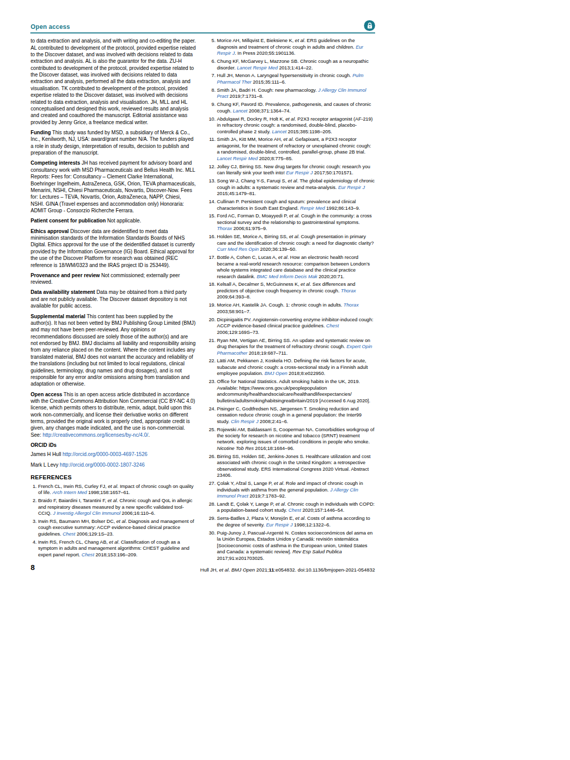BMJ Open: first published as 10.1136/bmjopen-2021-054832 on 17 December 2021. Downloaded from http://bmjopen.bmj.com/ on July 2, 2022 by guest. Protected by copyright.
Open access
to data extraction and analysis, and with writing and co-editing the paper. AL contributed to development of the protocol, provided expertise related to the Discover dataset, and was involved with decisions related to data extraction and analysis. AL is also the guarantor for the data. ZU-H contributed to development of the protocol, provided expertise related to the Discover dataset, was involved with decisions related to data extraction and analysis, performed all the data extraction, analysis and visualisation. TK contributed to development of the protocol, provided expertise related to the Discover dataset, was involved with decisions related to data extraction, analysis and visualisation. JH, MLL and HL conceptualised and designed this work, reviewed results and analysis and created and coauthored the manuscript. Editorial assistance was provided by Jenny Grice, a freelance medical writer.
Funding This study was funded by MSD, a subsidiary of Merck & Co., Inc., Kenilworth, NJ, USA: award/grant number N/A. The funders played a role in study design, interpretation of results, decision to publish and preparation of the manuscript.
Competing interests JH has received payment for advisory board and consultancy work with MSD Pharmaceuticals and Bellus Health Inc. MLL Reports: Fees for: Consultancy – Clement Clarke International, Boehringer Ingelheim, AstraZeneca, GSK, Orion, TEVA pharmaceuticals, Menarini, NSHI, Chiesi Pharmaceuticals, Novartis, Discover-Now. Fees for: Lectures – TEVA, Novartis, Orion, AstraZeneca, NAPP, Chiesi, NSHI. GINA (Travel expenses and accommodation only) Honoraria: ADMIT Group - Consorzio Richerche Ferrara.
Patient consent for publication Not applicable.
Ethics approval Discover data are deidentified to meet data minimisation standards of the Information Standards Boards of NHS Digital. Ethics approval for the use of the deidentified dataset is currently provided by the Information Governance (IG) Board. Ethical approval for the use of the Discover Platform for research was obtained (REC reference is 18/WM/0323 and the IRAS project ID is 253449).
Provenance and peer review Not commissioned; externally peer reviewed.
Data availability statement Data may be obtained from a third party and are not publicly available. The Discover dataset depository is not available for public access.
Supplemental material This content has been supplied by the author(s). It has not been vetted by BMJ Publishing Group Limited (BMJ) and may not have been peer-reviewed. Any opinions or recommendations discussed are solely those of the author(s) and are not endorsed by BMJ. BMJ disclaims all liability and responsibility arising from any reliance placed on the content. Where the content includes any translated material, BMJ does not warrant the accuracy and reliability of the translations (including but not limited to local regulations, clinical guidelines, terminology, drug names and drug dosages), and is not responsible for any error and/or omissions arising from translation and adaptation or otherwise.
Open access This is an open access article distributed in accordance with the Creative Commons Attribution Non Commercial (CC BY-NC 4.0) license, which permits others to distribute, remix, adapt, build upon this work non-commercially, and license their derivative works on different terms, provided the original work is properly cited, appropriate credit is given, any changes made indicated, and the use is non-commercial. See: http://creativecommons.org/licenses/by-nc/4.0/.
ORCID iDs
James H Hull http://orcid.org/0000-0003-4697-1526
Mark L Levy http://orcid.org/0000-0002-1807-3246
REFERENCES
French CL, Irwin RS, Curley FJ, et al. Impact of chronic cough on quality of life. Arch Intern Med 1998;158:1657–61.
Braido F, Baiardini I, Tarantini F, et al. Chronic cough and QoL in allergic and respiratory diseases measured by a new specific validated tool-CCIQ. J Investig Allergol Clin Immunol 2006;16:110–6.
Irwin RS, Baumann MH, Bolser DC, et al. Diagnosis and management of cough executive summary: ACCP evidence-based clinical practice guidelines. Chest 2006;129:1S–23.
Irwin RS, French CL, Chang AB, et al. Classification of cough as a symptom in adults and management algorithms: CHEST guideline and expert panel report. Chest 2018;153:196–209.
Morice AH, Millqvist E, Bieksiene K, et al. ERS guidelines on the diagnosis and treatment of chronic cough in adults and children. Eur Respir J. In Press 2020;55:1901136.
Chung KF, McGarvey L, Mazzone SB. Chronic cough as a neuropathic disorder. Lancet Respir Med 2013;1:414–22.
Hull JH, Menon A. Laryngeal hypersensitivity in chronic cough. Pulm Pharmacol Ther 2015;35:111–6.
Smith JA, Badri H. Cough: new pharmacology. J Allergy Clin Immunol Pract 2019;7:1731–8.
Chung KF, Pavord ID. Prevalence, pathogenesis, and causes of chronic cough. Lancet 2008;371:1364–74.
Abdulqawi R, Dockry R, Holt K, et al. P2X3 receptor antagonist (AF-219) in refractory chronic cough: a randomised, double-blind, placebo-controlled phase 2 study. Lancet 2015;385:1198–205.
Smith JA, Kitt MM, Morice AH, et al. Gefapixant, a P2X3 receptor antagonist, for the treatment of refractory or unexplained chronic cough: a randomised, double-blind, controlled, parallel-group, phase 2B trial. Lancet Respir Med 2020;8:775–85.
Jolley CJ, Birring SS. New drug targets for chronic cough: research you can literally sink your teeth into! Eur Respir J 2017;50:1701571.
Song W-J, Chang Y-S, Faruqi S, et al. The global epidemiology of chronic cough in adults: a systematic review and meta-analysis. Eur Respir J 2015;45:1479–81.
Cullinan P. Persistent cough and sputum: prevalence and clinical characteristics in South East England. Respir Med 1992;86:143–9.
Ford AC, Forman D, Moayyedi P, et al. Cough in the community: a cross sectional survey and the relationship to gastrointestinal symptoms. Thorax 2006;61:975–9.
Holden SE, Morice A, Birring SS, et al. Cough presentation in primary care and the identification of chronic cough: a need for diagnostic clarity? Curr Med Res Opin 2020;36:139–50.
Bottle A, Cohen C, Lucas A, et al. How an electronic health record became a real-world research resource: comparison between London's whole systems integrated care database and the clinical practice research datalink. BMC Med Inform Decis Mak 2020;20:71.
Kelsall A, Decalmer S, McGuinness K, et al. Sex differences and predictors of objective cough frequency in chronic cough. Thorax 2009;64:393–8.
Morice AH, Kastelik JA. Cough. 1: chronic cough in adults. Thorax 2003;58:901–7.
Dicpinigaitis PV. Angiotensin-converting enzyme inhibitor-induced cough: ACCP evidence-based clinical practice guidelines. Chest 2006;129:169S–73.
Ryan NM, Vertigan AE, Birring SS. An update and systematic review on drug therapies for the treatment of refractory chronic cough. Expert Opin Pharmacother 2018;19:687–711.
Lätti AM, Pekkanen J, Koskela HO. Defining the risk factors for acute, subacute and chronic cough: a cross-sectional study in a Finnish adult employee population. BMJ Open 2018;8:e022950.
Office for National Statistics. Adult smoking habits in the UK, 2019. Available: https://www.ons.gov.uk/peoplepopulation andcommunity/healthandsocialcare/healthandlifeexpectancies/ bulletins/adultsmokinghabitsingreatbritain/2019 [Accessed 6 Aug 2020].
Pisinger C, Godtfredsen NS, Jørgensen T. Smoking reduction and cessation reduce chronic cough in a general population: the Inter99 study. Clin Respir J 2008;2:41–6.
Rojewski AM, Baldassarri S, Cooperman NA. Comorbidities workgroup of the society for research on nicotine and tobacco (SRNT) treatment network. exploring issues of comorbid conditions in people who smoke. Nicotine Tob Res 2016;18:1684–96.
Birring SS, Holden SE, Jenkins-Jones S. Healthcare utilization and cost associated with chronic cough in the United Kingdom: a retrospective observational study. ERS International Congress 2020 Virtual. Abstract 23406.
Çolak Y, Afzal S, Lange P, et al. Role and impact of chronic cough in individuals with asthma from the general population. J Allergy Clin Immunol Pract 2019;7:1783–92.
Landt E, Çolak Y, Lange P, et al. Chronic cough in individuals with COPD: a population-based cohort study. Chest 2020;157:1446–54.
Serra-Batlles J, Plaza V, Morejón E, et al. Costs of asthma according to the degree of severity. Eur Respir J 1998;12:1322–6.
Puig-Junoy J, Pascual-Argenté N. Costes socioeconómicos del asma en la Unión Europea, Estados Unidos y Canadá: revisión sistemática [Socioeconomic costs of asthma in the European union, United States and Canada: a systematic review]. Rev Esp Salud Publica 2017;91:e201703025.
8
Hull JH, et al. BMJ Open 2021;11:e054832. doi:10.1136/bmjopen-2021-054832